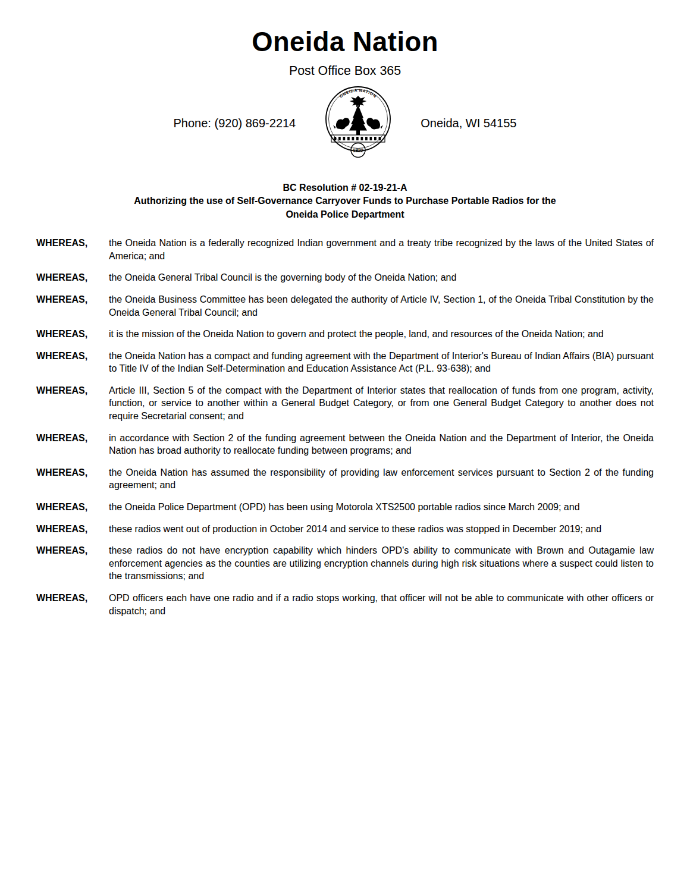Oneida Nation
Post Office Box 365
Phone: (920) 869-2214
ONEIDA NATION 1822
Oneida, WI 54155
BC Resolution # 02-19-21-A Authorizing the use of Self-Governance Carryover Funds to Purchase Portable Radios for the
Oneida Police Department
| WHEREAS, | the Oneida Nation is a federally recognized Indian government and a treaty tribe recognized by the laws of the United States of America; and |
| WHEREAS, | the Oneida General Tribal Council is the governing body of the Oneida Nation; and |
| WHEREAS, | the Oneida Business Committee has been delegated the authority of Article IV, Section 1, of the Oneida Tribal Constitution by the Oneida General Tribal Council; and |
| WHEREAS, | it is the mission of the Oneida Nation to govern and protect the people, land, and resources of the Oneida Nation; and |
| WHEREAS, | the Oneida Nation has a compact and funding agreement with the Department of Interior's Bureau of Indian Affairs (BIA) pursuant to Title IV of the Indian Self-Determination and Education Assistance Act (P.L. 93-638); and |
| WHEREAS, | Article III, Section 5 of the compact with the Department of Interior states that reallocation of funds from one program, activity, function, or service to another within a General Budget Category, or from one General Budget Category to another does not require Secretarial consent; and |
| WHEREAS, | in accordance with Section 2 of the funding agreement between the Oneida Nation and the Department of Interior, the Oneida Nation has broad authority to reallocate funding between programs; and |
| WHEREAS, | the Oneida Nation has assumed the responsibility of providing law enforcement services pursuant to Section 2 of the funding agreement; and |
| WHEREAS, | the Oneida Police Department (OPD) has been using Motorola XTS2500 portable radios since March 2009; and |
| WHEREAS, | these radios went out of production in October 2014 and service to these radios was stopped in December 2019; and |
| WHEREAS, | these radios do not have encryption capability which hinders OPD's ability to communicate with Brown and Outagamie law enforcement agencies as the counties are utilizing encryption channels during high risk situations where a suspect could listen to the transmissions; and |
| WHEREAS, | OPD officers each have one radio and if a radio stops working, that officer will not be able to communicate with other officers or dispatch; and |